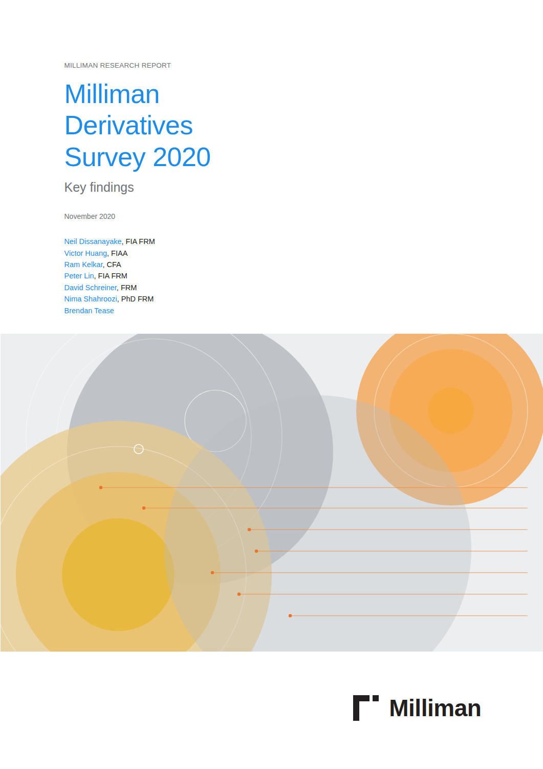Milliman research report
Milliman
Derivatives
Survey 2020
Key findings
November 2020
Neil Dissanayake, FIA FRM
Victor Huang, FIAA
Ram Kelkar, CFA
Peter Lin, FIA FRM
David Schreiner, FRM
Nima Shahroozi, PhD FRM
Brendan Tease
Milliman